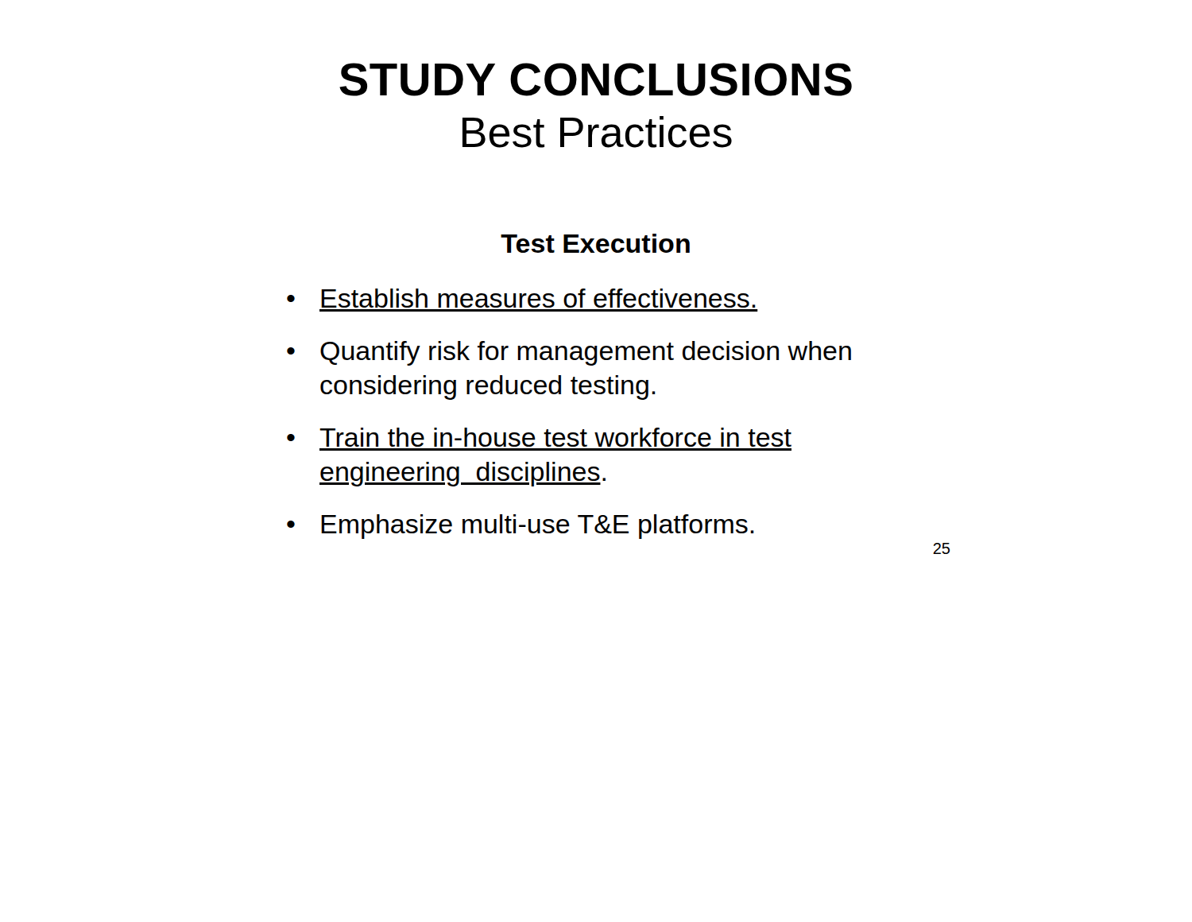STUDY CONCLUSIONS
Best Practices
Test Execution
Establish measures of effectiveness.
Quantify risk for management decision when considering reduced testing.
Train the in-house test workforce in test engineering disciplines.
Emphasize multi-use T&E platforms.
25